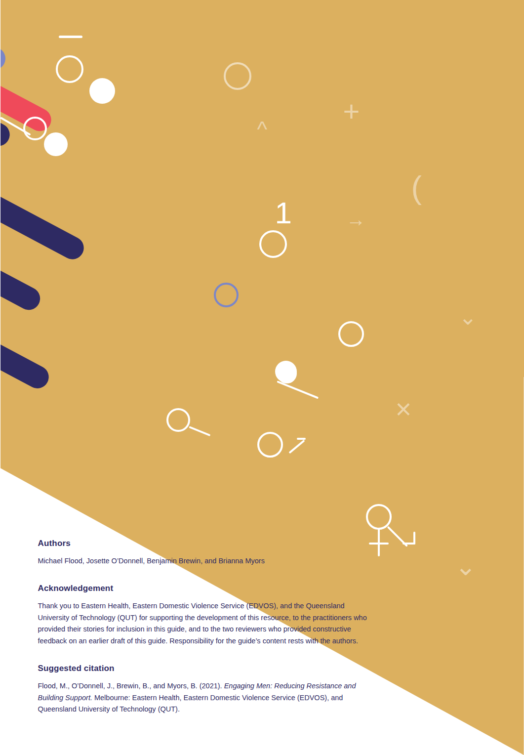1 + ^ → ( ⌄ × ⌄
Authors
Michael Flood, Josette O’Donnell, Benjamin Brewin, and Brianna Myors
Acknowledgement
Thank you to Eastern Health, Eastern Domestic Violence Service (EDVOS), and the Queensland University of Technology (QUT) for supporting the development of this resource, to the practitioners who provided their stories for inclusion in this guide, and to the two reviewers who provided constructive feedback on an earlier draft of this guide. Responsibility for the guide’s content rests with the authors.
Suggested citation
Flood, M., O’Donnell, J., Brewin, B., and Myors, B. (2021). Engaging Men: Reducing Resistance and Building Support. Melbourne: Eastern Health, Eastern Domestic Violence Service (EDVOS), and Queensland University of Technology (QUT).